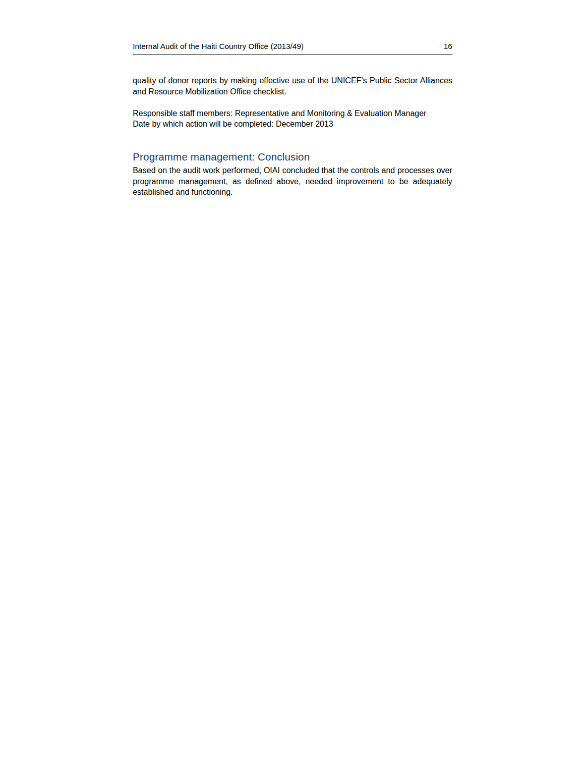Internal Audit of the Haiti Country Office (2013/49) 16
quality of donor reports by making effective use of the UNICEF’s Public Sector Alliances and Resource Mobilization Office checklist.
Responsible staff members: Representative and Monitoring & Evaluation Manager
Date by which action will be completed: December 2013
Programme management: Conclusion
Based on the audit work performed, OIAI concluded that the controls and processes over programme management, as defined above, needed improvement to be adequately established and functioning.